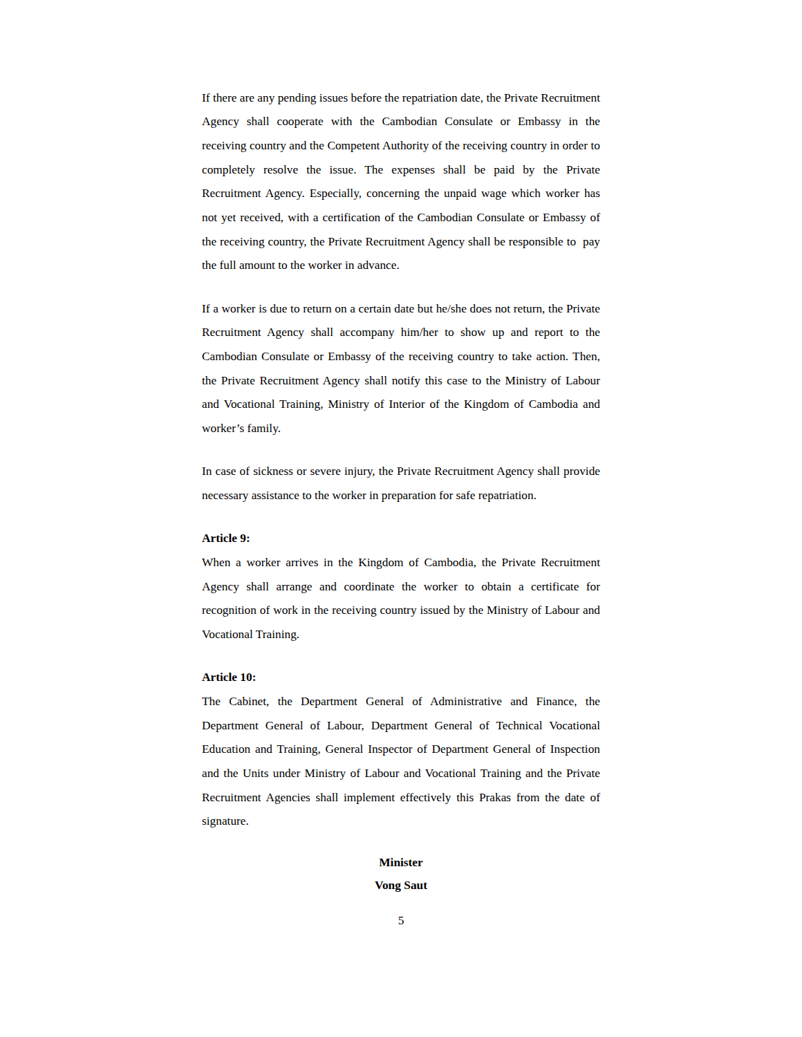If there are any pending issues before the repatriation date, the Private Recruitment Agency shall cooperate with the Cambodian Consulate or Embassy in the receiving country and the Competent Authority of the receiving country in order to completely resolve the issue. The expenses shall be paid by the Private Recruitment Agency. Especially, concerning the unpaid wage which worker has not yet received, with a certification of the Cambodian Consulate or Embassy of the receiving country, the Private Recruitment Agency shall be responsible to pay the full amount to the worker in advance.
If a worker is due to return on a certain date but he/she does not return, the Private Recruitment Agency shall accompany him/her to show up and report to the Cambodian Consulate or Embassy of the receiving country to take action. Then, the Private Recruitment Agency shall notify this case to the Ministry of Labour and Vocational Training, Ministry of Interior of the Kingdom of Cambodia and worker’s family.
In case of sickness or severe injury, the Private Recruitment Agency shall provide necessary assistance to the worker in preparation for safe repatriation.
Article 9:
When a worker arrives in the Kingdom of Cambodia, the Private Recruitment Agency shall arrange and coordinate the worker to obtain a certificate for recognition of work in the receiving country issued by the Ministry of Labour and Vocational Training.
Article 10:
The Cabinet, the Department General of Administrative and Finance, the Department General of Labour, Department General of Technical Vocational Education and Training, General Inspector of Department General of Inspection and the Units under Ministry of Labour and Vocational Training and the Private Recruitment Agencies shall implement effectively this Prakas from the date of signature.
Minister
Vong Saut
5